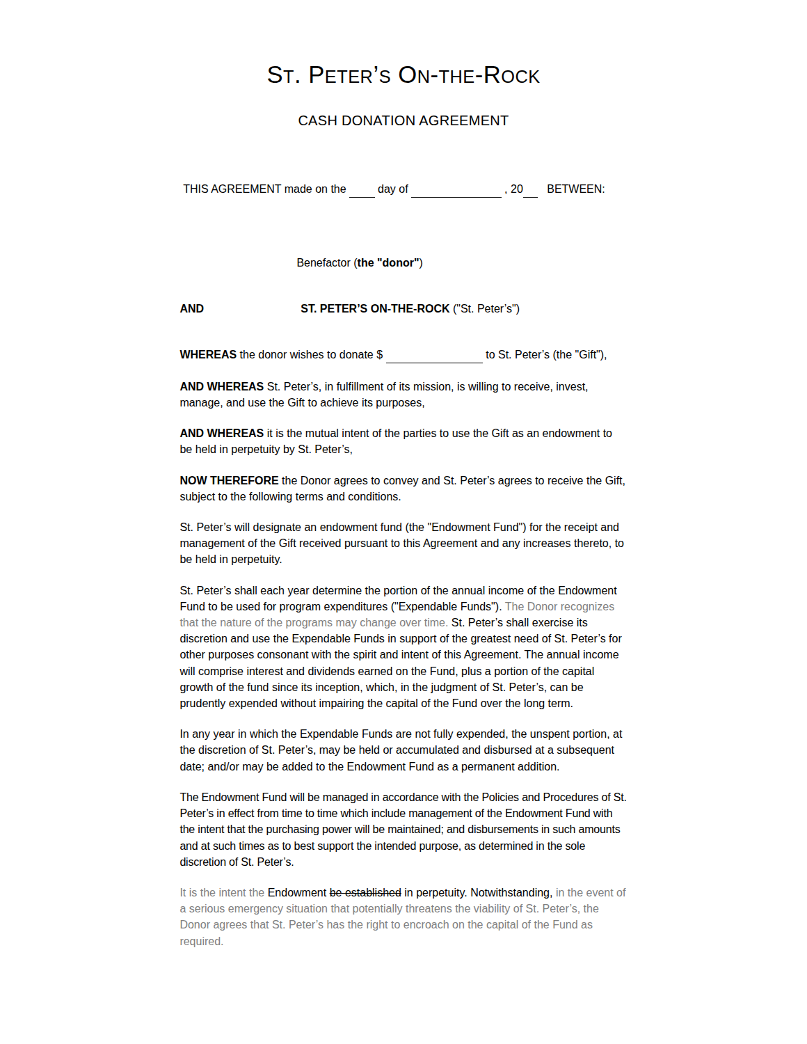ST. PETER’S ON-THE-ROCK
CASH DONATION AGREEMENT
THIS AGREEMENT made on the day of , 20 BETWEEN:
Benefactor (the "donor")
AND ST. PETER’S ON-THE-ROCK ("St. Peter’s")
WHEREAS the donor wishes to donate $ to St. Peter’s (the "Gift"),
AND WHEREAS St. Peter’s, in fulfillment of its mission, is willing to receive, invest, manage, and use the Gift to achieve its purposes,
AND WHEREAS it is the mutual intent of the parties to use the Gift as an endowment to be held in perpetuity by St. Peter’s,
NOW THEREFORE the Donor agrees to convey and St. Peter’s agrees to receive the Gift, subject to the following terms and conditions.
St. Peter’s will designate an endowment fund (the "Endowment Fund") for the receipt and management of the Gift received pursuant to this Agreement and any increases thereto, to be held in perpetuity.
St. Peter’s shall each year determine the portion of the annual income of the Endowment Fund to be used for program expenditures ("Expendable Funds"). The Donor recognizes that the nature of the programs may change over time. St. Peter’s shall exercise its discretion and use the Expendable Funds in support of the greatest need of St. Peter’s for other purposes consonant with the spirit and intent of this Agreement. The annual income will comprise interest and dividends earned on the Fund, plus a portion of the capital growth of the fund since its inception, which, in the judgment of St. Peter’s, can be prudently expended without impairing the capital of the Fund over the long term.
In any year in which the Expendable Funds are not fully expended, the unspent portion, at the discretion of St. Peter’s, may be held or accumulated and disbursed at a subsequent date; and/or may be added to the Endowment Fund as a permanent addition.
The Endowment Fund will be managed in accordance with the Policies and Procedures of St. Peter’s in effect from time to time which include management of the Endowment Fund with the intent that the purchasing power will be maintained; and disbursements in such amounts and at such times as to best support the intended purpose, as determined in the sole discretion of St. Peter’s.
It is the intent the Endowment be established in perpetuity. Notwithstanding, in the event of a serious emergency situation that potentially threatens the viability of St. Peter’s, the Donor agrees that St. Peter’s has the right to encroach on the capital of the Fund as required.